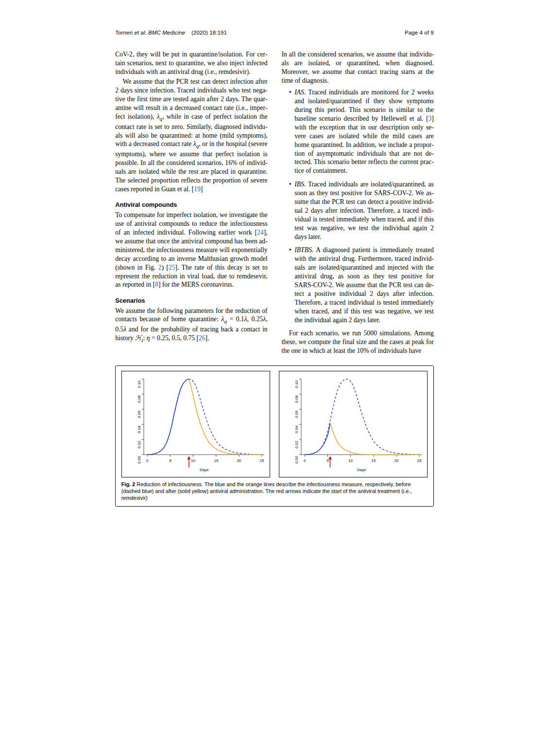Torneri et al. BMC Medicine (2020) 18:191
Page 4 of 9
CoV-2, they will be put in quarantine/isolation. For certain scenarios, next to quarantine, we also inject infected individuals with an antiviral drug (i.e., remdesivir).
We assume that the PCR test can detect infection after 2 days since infection. Traced individuals who test negative the first time are tested again after 2 days. The quarantine will result in a decreased contact rate (i.e., imperfect isolation), λq, while in case of perfect isolation the contact rate is set to zero. Similarly, diagnosed individuals will also be quarantined: at home (mild symptoms), with a decreased contact rate λq, or in the hospital (severe symptoms), where we assume that perfect isolation is possible. In all the considered scenarios, 16% of individuals are isolated while the rest are placed in quarantine. The selected proportion reflects the proportion of severe cases reported in Guan et al. [19]
Antiviral compounds
To compensate for imperfect isolation, we investigate the use of antiviral compounds to reduce the infectiousness of an infected individual. Following earlier work [24], we assume that once the antiviral compound has been administered, the infectiousness measure will exponentially decay according to an inverse Malthusian growth model (shown in Fig. 2) [25]. The rate of this decay is set to represent the reduction in viral load, due to remdesevir, as reported in [8] for the MERS coronavirus.
Scenarios
We assume the following parameters for the reduction of contacts because of home quarantine: λq = 0.1λ, 0.25λ, 0.5λ and for the probability of tracing back a contact in history ℋi: η = 0.25, 0.5, 0.75 [26].
In all the considered scenarios, we assume that individuals are isolated, or quarantined, when diagnosed. Moreover, we assume that contact tracing starts at the time of diagnosis.
IAS. Traced individuals are monitored for 2 weeks and isolated/quarantined if they show symptoms during this period. This scenario is similar to the baseline scenario described by Hellewell et al. [3] with the exception that in our description only severe cases are isolated while the mild cases are home quarantined. In addition, we include a proportion of asymptomatic individuals that are not detected. This scenario better reflects the current practice of containment.
IBS. Traced individuals are isolated/quarantined, as soon as they test positive for SARS-COV-2. We assume that the PCR test can detect a positive individual 2 days after infection. Therefore, a traced individual is tested immediately when traced, and if this test was negative, we test the individual again 2 days later.
IBTBS. A diagnosed patient is immediately treated with the antiviral drug. Furthermore, traced individuals are isolated/quarantined and injected with the antiviral drug, as soon as they test positive for SARS-COV-2. We assume that the PCR test can detect a positive individual 2 days after infection. Therefore, a traced individual is tested immediately when traced, and if this test was negative, we test the individual again 2 days later.
For each scenario, we run 5000 simulations. Among these, we compute the final size and the cases at peak for the one in which at least the 10% of individuals have
0.00 0.02 0.04 0.06 0.08 0.10 0 5 10 15 20 25 Days
0.00 0.02 0.04 0.06 0.08 0.10 0 5 10 15 20 25 Days
Fig. 2 Reduction of infectiousness. The blue and the orange lines describe the infectiousness measure, respectively, before (dashed blue) and after (solid yellow) antiviral administration. The red arrows indicate the start of the antiviral treatment (i.e., remdesivir)